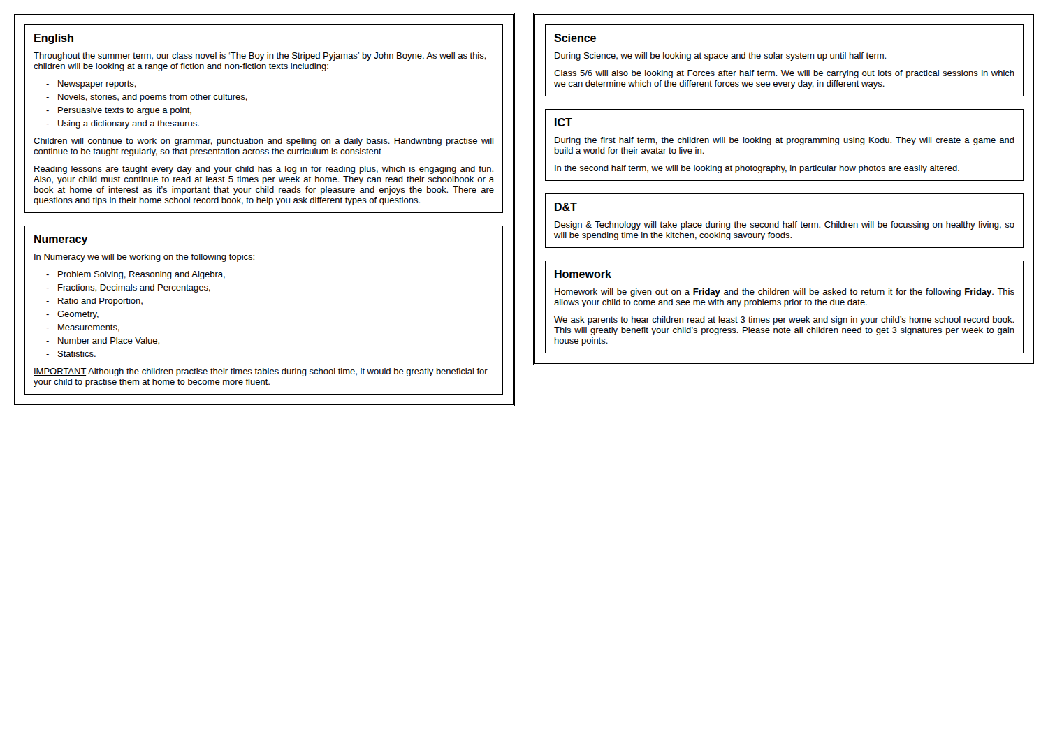English
Throughout the summer term, our class novel is ‘The Boy in the Striped Pyjamas’ by John Boyne. As well as this, children will be looking at a range of fiction and non-fiction texts including:
Newspaper reports,
Novels, stories, and poems from other cultures,
Persuasive texts to argue a point,
Using a dictionary and a thesaurus.
Children will continue to work on grammar, punctuation and spelling on a daily basis. Handwriting practise will continue to be taught regularly, so that presentation across the curriculum is consistent
Reading lessons are taught every day and your child has a log in for reading plus, which is engaging and fun. Also, your child must continue to read at least 5 times per week at home. They can read their schoolbook or a book at home of interest as it’s important that your child reads for pleasure and enjoys the book. There are questions and tips in their home school record book, to help you ask different types of questions.
Numeracy
In Numeracy we will be working on the following topics:
Problem Solving, Reasoning and Algebra,
Fractions, Decimals and Percentages,
Ratio and Proportion,
Geometry,
Measurements,
Number and Place Value,
Statistics.
IMPORTANT Although the children practise their times tables during school time, it would be greatly beneficial for your child to practise them at home to become more fluent.
Science
During Science, we will be looking at space and the solar system up until half term.
Class 5/6 will also be looking at Forces after half term. We will be carrying out lots of practical sessions in which we can determine which of the different forces we see every day, in different ways.
ICT
During the first half term, the children will be looking at programming using Kodu. They will create a game and build a world for their avatar to live in.
In the second half term, we will be looking at photography, in particular how photos are easily altered.
D&T
Design & Technology will take place during the second half term. Children will be focussing on healthy living, so will be spending time in the kitchen, cooking savoury foods.
Homework
Homework will be given out on a Friday and the children will be asked to return it for the following Friday. This allows your child to come and see me with any problems prior to the due date.
We ask parents to hear children read at least 3 times per week and sign in your child’s home school record book. This will greatly benefit your child’s progress. Please note all children need to get 3 signatures per week to gain house points.